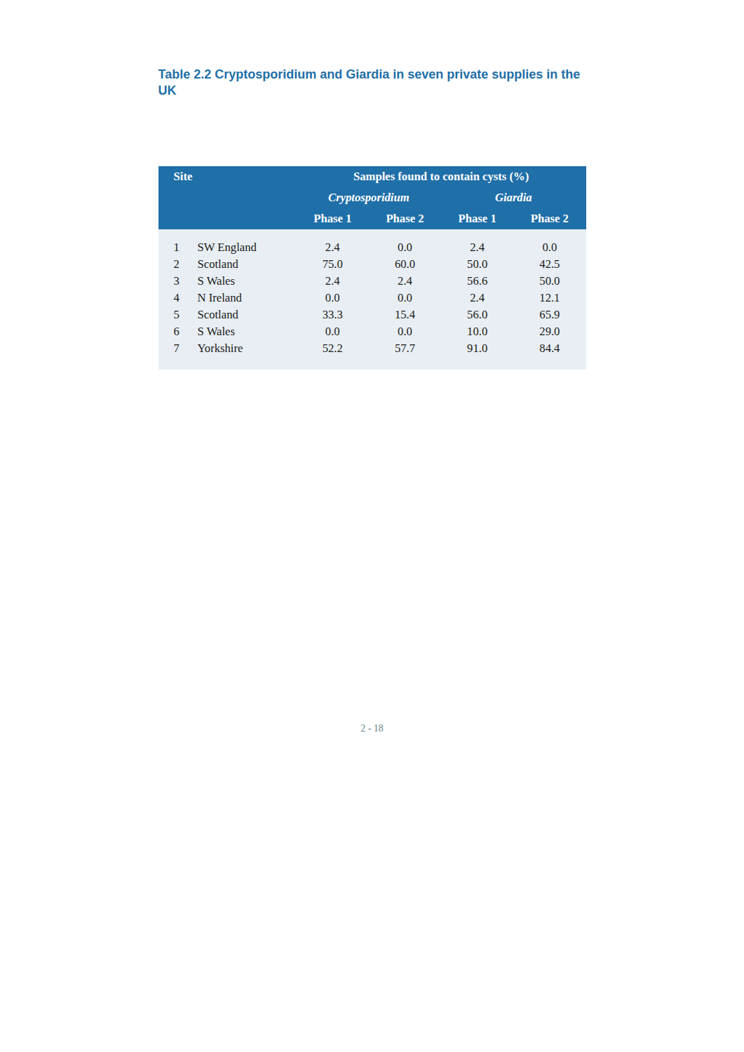Table 2.2 Cryptosporidium and Giardia in seven private supplies in the UK
| Site | Samples found to contain cysts (%) |
| --- | --- |
| Cryptosporidium | Giardia |
| Phase 1 | Phase 2 | Phase 1 | Phase 2 |
| 1 | SW England | 2.4 | 0.0 | 2.4 | 0.0 |
| 2 | Scotland | 75.0 | 60.0 | 50.0 | 42.5 |
| 3 | S Wales | 2.4 | 2.4 | 56.6 | 50.0 |
| 4 | N Ireland | 0.0 | 0.0 | 2.4 | 12.1 |
| 5 | Scotland | 33.3 | 15.4 | 56.0 | 65.9 |
| 6 | S Wales | 0.0 | 0.0 | 10.0 | 29.0 |
| 7 | Yorkshire | 52.2 | 57.7 | 91.0 | 84.4 |
2 - 18